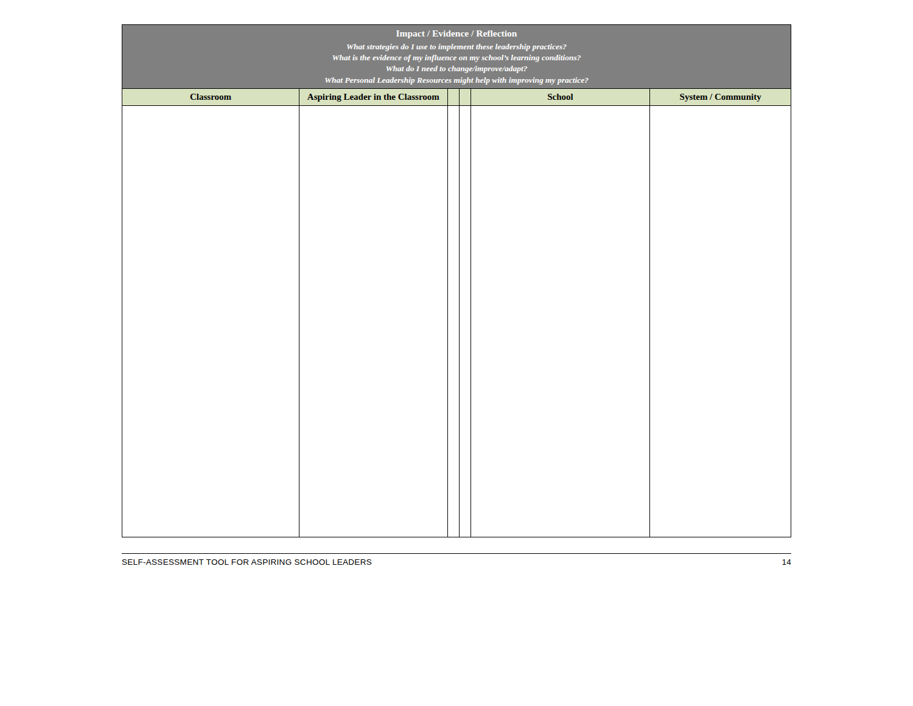| Impact / Evidence / Reflection What strategies do I use to implement these leadership practices? What is the evidence of my influence on my school’s learning conditions? What do I need to change/improve/adapt? What Personal Leadership Resources might help with improving my practice? |
| --- |
| Classroom | Aspiring Leader in the Classroom | | | School | System / Community |
SELF-ASSESSMENT TOOL FOR ASPIRING SCHOOL LEADERS 14